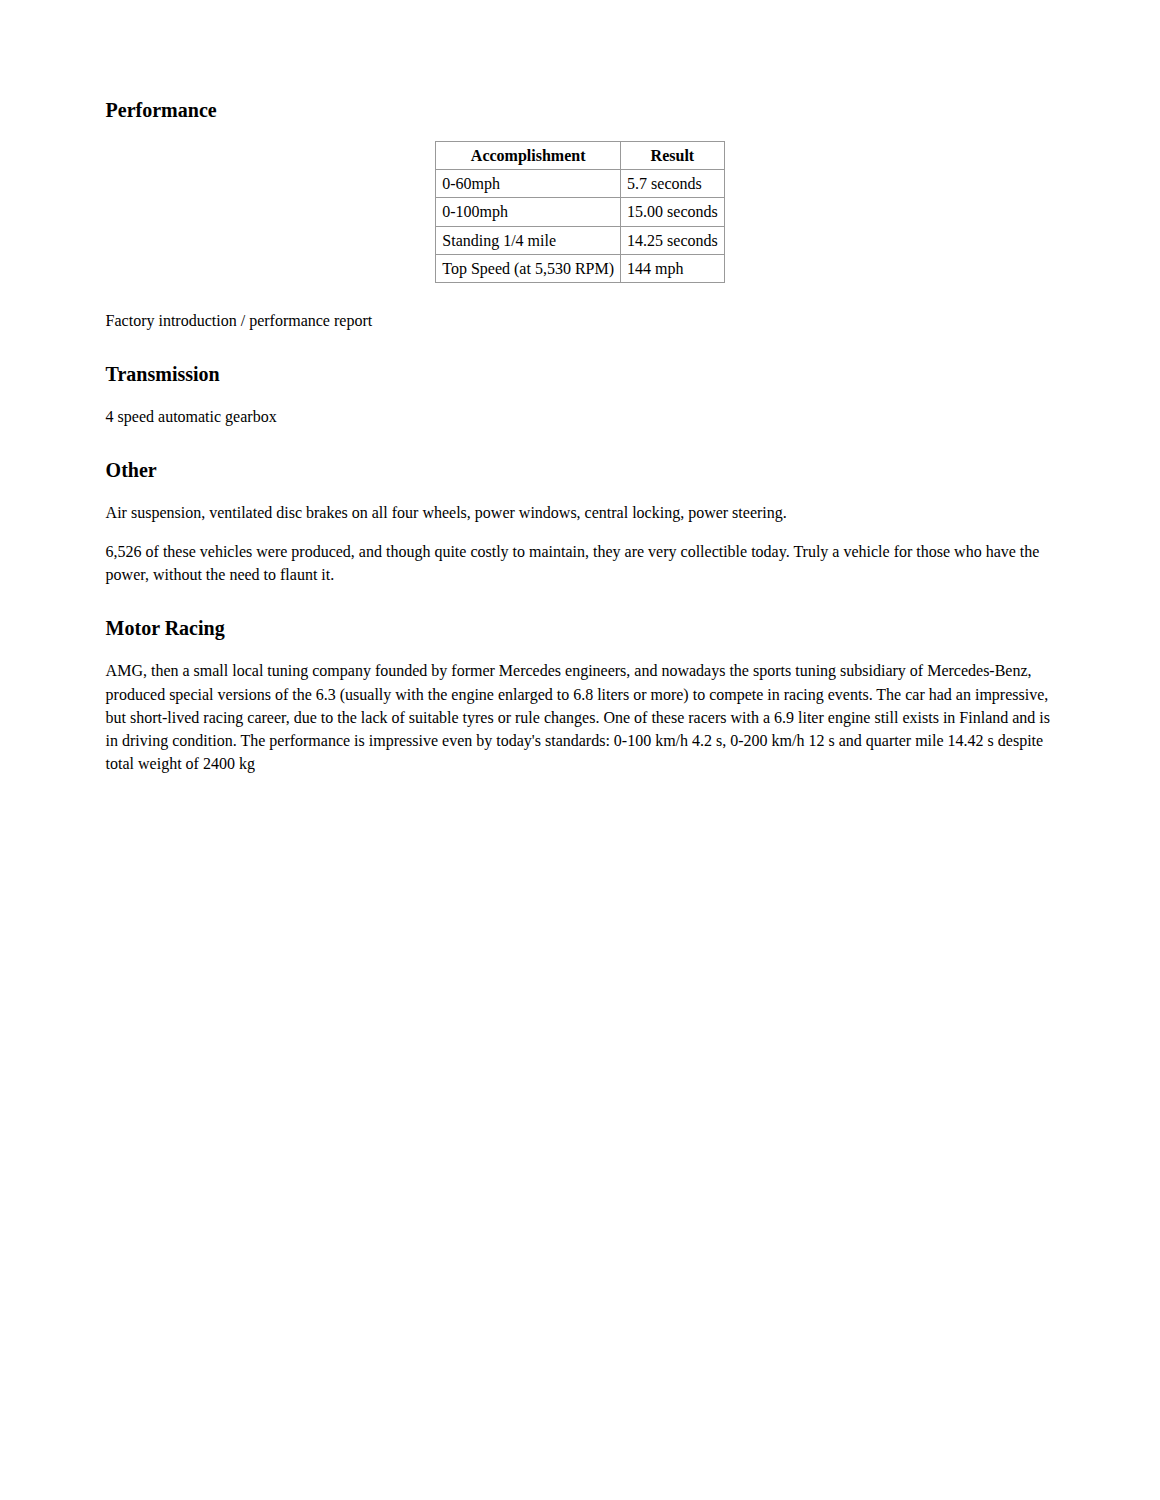Performance
| Accomplishment | Result |
| --- | --- |
| 0-60mph | 5.7 seconds |
| 0-100mph | 15.00 seconds |
| Standing 1/4 mile | 14.25 seconds |
| Top Speed (at 5,530 RPM) | 144 mph |
Factory introduction / performance report
Transmission
4 speed automatic gearbox
Other
Air suspension, ventilated disc brakes on all four wheels, power windows, central locking, power steering.
6,526 of these vehicles were produced, and though quite costly to maintain, they are very collectible today. Truly a vehicle for those who have the power, without the need to flaunt it.
Motor Racing
AMG, then a small local tuning company founded by former Mercedes engineers, and nowadays the sports tuning subsidiary of Mercedes-Benz, produced special versions of the 6.3 (usually with the engine enlarged to 6.8 liters or more) to compete in racing events. The car had an impressive, but short-lived racing career, due to the lack of suitable tyres or rule changes. One of these racers with a 6.9 liter engine still exists in Finland and is in driving condition. The performance is impressive even by today's standards: 0-100 km/h 4.2 s, 0-200 km/h 12 s and quarter mile 14.42 s despite total weight of 2400 kg